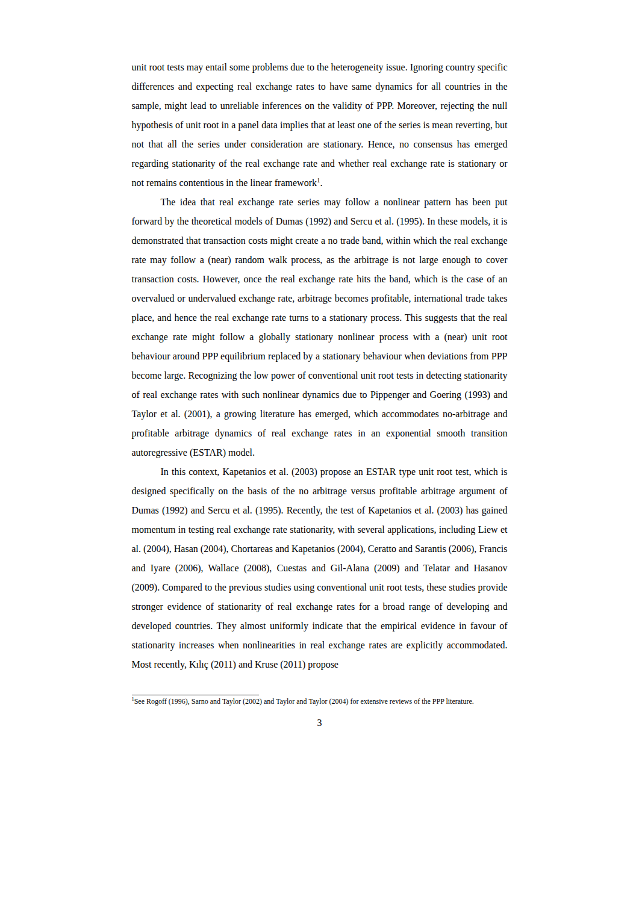unit root tests may entail some problems due to the heterogeneity issue. Ignoring country specific differences and expecting real exchange rates to have same dynamics for all countries in the sample, might lead to unreliable inferences on the validity of PPP. Moreover, rejecting the null hypothesis of unit root in a panel data implies that at least one of the series is mean reverting, but not that all the series under consideration are stationary. Hence, no consensus has emerged regarding stationarity of the real exchange rate and whether real exchange rate is stationary or not remains contentious in the linear framework1.
The idea that real exchange rate series may follow a nonlinear pattern has been put forward by the theoretical models of Dumas (1992) and Sercu et al. (1995). In these models, it is demonstrated that transaction costs might create a no trade band, within which the real exchange rate may follow a (near) random walk process, as the arbitrage is not large enough to cover transaction costs. However, once the real exchange rate hits the band, which is the case of an overvalued or undervalued exchange rate, arbitrage becomes profitable, international trade takes place, and hence the real exchange rate turns to a stationary process. This suggests that the real exchange rate might follow a globally stationary nonlinear process with a (near) unit root behaviour around PPP equilibrium replaced by a stationary behaviour when deviations from PPP become large. Recognizing the low power of conventional unit root tests in detecting stationarity of real exchange rates with such nonlinear dynamics due to Pippenger and Goering (1993) and Taylor et al. (2001), a growing literature has emerged, which accommodates no-arbitrage and profitable arbitrage dynamics of real exchange rates in an exponential smooth transition autoregressive (ESTAR) model.
In this context, Kapetanios et al. (2003) propose an ESTAR type unit root test, which is designed specifically on the basis of the no arbitrage versus profitable arbitrage argument of Dumas (1992) and Sercu et al. (1995). Recently, the test of Kapetanios et al. (2003) has gained momentum in testing real exchange rate stationarity, with several applications, including Liew et al. (2004), Hasan (2004), Chortareas and Kapetanios (2004), Ceratto and Sarantis (2006), Francis and Iyare (2006), Wallace (2008), Cuestas and Gil-Alana (2009) and Telatar and Hasanov (2009). Compared to the previous studies using conventional unit root tests, these studies provide stronger evidence of stationarity of real exchange rates for a broad range of developing and developed countries. They almost uniformly indicate that the empirical evidence in favour of stationarity increases when nonlinearities in real exchange rates are explicitly accommodated. Most recently, Kılıç (2011) and Kruse (2011) propose
1See Rogoff (1996), Sarno and Taylor (2002) and Taylor and Taylor (2004) for extensive reviews of the PPP literature.
3